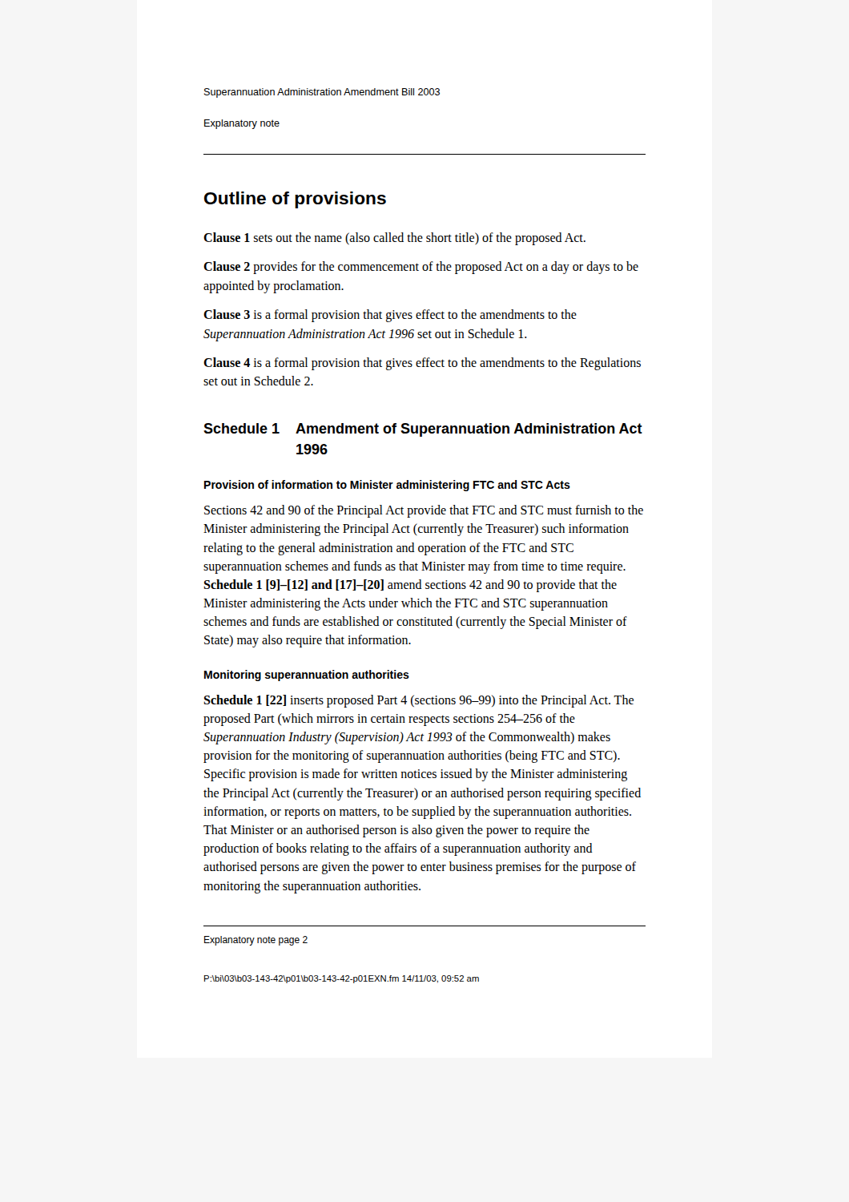Superannuation Administration Amendment Bill 2003
Explanatory note
Outline of provisions
Clause 1 sets out the name (also called the short title) of the proposed Act.
Clause 2 provides for the commencement of the proposed Act on a day or days to be appointed by proclamation.
Clause 3 is a formal provision that gives effect to the amendments to the Superannuation Administration Act 1996 set out in Schedule 1.
Clause 4 is a formal provision that gives effect to the amendments to the Regulations set out in Schedule 2.
Schedule 1 Amendment of Superannuation Administration Act 1996
Provision of information to Minister administering FTC and STC Acts
Sections 42 and 90 of the Principal Act provide that FTC and STC must furnish to the Minister administering the Principal Act (currently the Treasurer) such information relating to the general administration and operation of the FTC and STC superannuation schemes and funds as that Minister may from time to time require. Schedule 1 [9]–[12] and [17]–[20] amend sections 42 and 90 to provide that the Minister administering the Acts under which the FTC and STC superannuation schemes and funds are established or constituted (currently the Special Minister of State) may also require that information.
Monitoring superannuation authorities
Schedule 1 [22] inserts proposed Part 4 (sections 96–99) into the Principal Act. The proposed Part (which mirrors in certain respects sections 254–256 of the Superannuation Industry (Supervision) Act 1993 of the Commonwealth) makes provision for the monitoring of superannuation authorities (being FTC and STC). Specific provision is made for written notices issued by the Minister administering the Principal Act (currently the Treasurer) or an authorised person requiring specified information, or reports on matters, to be supplied by the superannuation authorities. That Minister or an authorised person is also given the power to require the production of books relating to the affairs of a superannuation authority and authorised persons are given the power to enter business premises for the purpose of monitoring the superannuation authorities.
Explanatory note page 2
P:\bi\03\b03-143-42\p01\b03-143-42-p01EXN.fm 14/11/03, 09:52 am